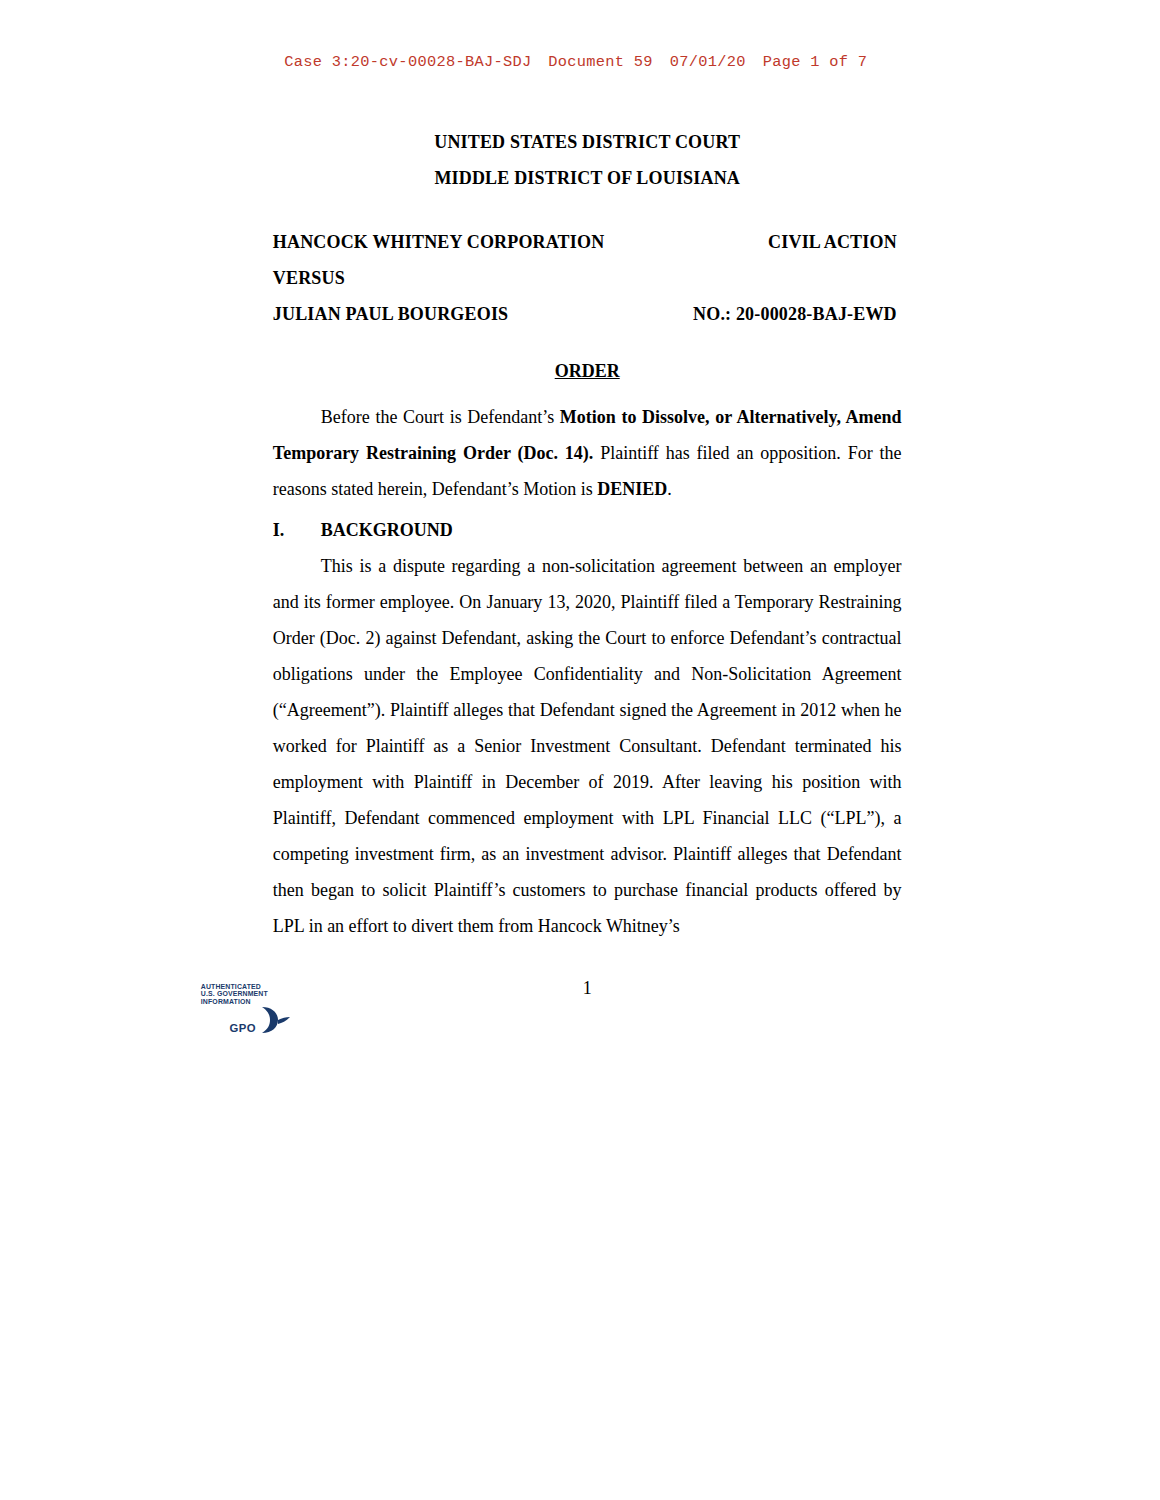Case 3:20-cv-00028-BAJ-SDJ Document 5907/01/20 Page 1 of 7
UNITED STATES DISTRICT COURT
MIDDLE DISTRICT OF LOUISIANA
HANCOCK WHITNEY CORPORATION
CIVIL ACTION
VERSUS
JULIAN PAUL BOURGEOIS
NO.: 20-00028-BAJ-EWD
ORDER
Before the Court is Defendant’s Motion to Dissolve, or Alternatively, Amend Temporary Restraining Order (Doc. 14). Plaintiff has filed an opposition. For the reasons stated herein, Defendant’s Motion is DENIED.
I. BACKGROUND
This is a dispute regarding a non-solicitation agreement between an employer and its former employee. On January 13, 2020, Plaintiff filed a Temporary Restraining Order (Doc. 2) against Defendant, asking the Court to enforce Defendant’s contractual obligations under the Employee Confidentiality and Non-Solicitation Agreement (“Agreement”). Plaintiff alleges that Defendant signed the Agreement in 2012 when he worked for Plaintiff as a Senior Investment Consultant. Defendant terminated his employment with Plaintiff in December of 2019. After leaving his position with Plaintiff, Defendant commenced employment with LPL Financial LLC (“LPL”), a competing investment firm, as an investment advisor. Plaintiff alleges that Defendant then began to solicit Plaintiff’s customers to purchase financial products offered by LPL in an effort to divert them from Hancock Whitney’s
1
AUTHENTICATED
U.S. GOVERNMENT
INFORMATION
GPO